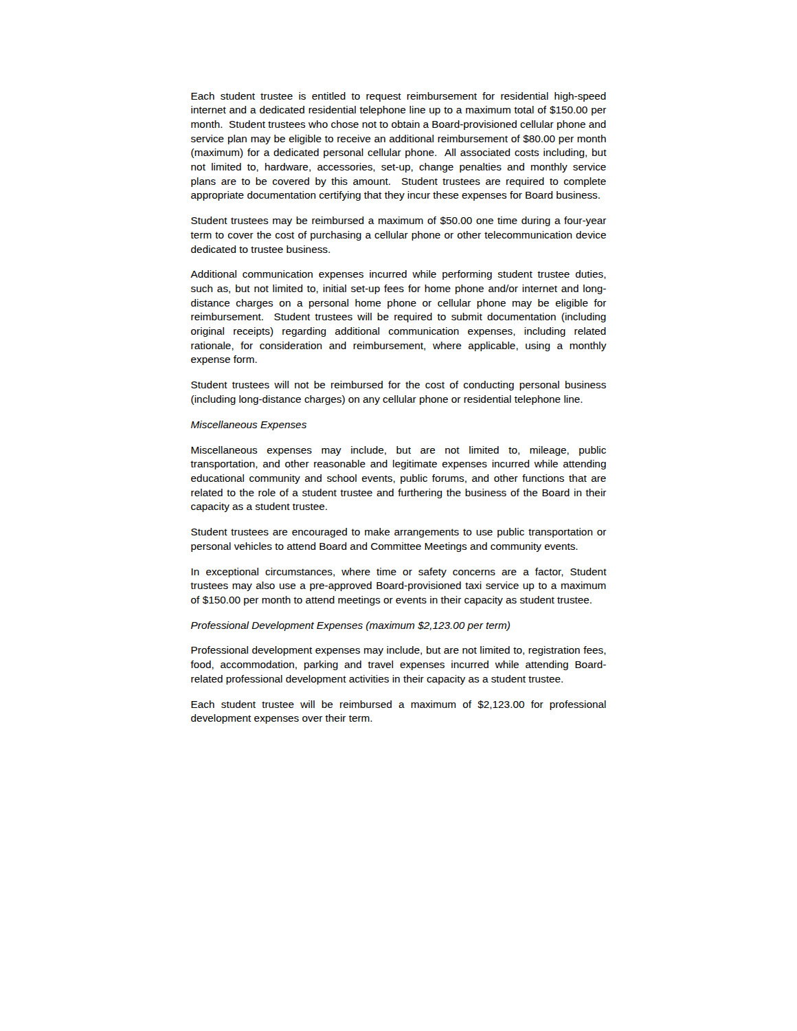Each student trustee is entitled to request reimbursement for residential high-speed internet and a dedicated residential telephone line up to a maximum total of $150.00 per month. Student trustees who chose not to obtain a Board-provisioned cellular phone and service plan may be eligible to receive an additional reimbursement of $80.00 per month (maximum) for a dedicated personal cellular phone. All associated costs including, but not limited to, hardware, accessories, set-up, change penalties and monthly service plans are to be covered by this amount. Student trustees are required to complete appropriate documentation certifying that they incur these expenses for Board business.
Student trustees may be reimbursed a maximum of $50.00 one time during a four-year term to cover the cost of purchasing a cellular phone or other telecommunication device dedicated to trustee business.
Additional communication expenses incurred while performing student trustee duties, such as, but not limited to, initial set-up fees for home phone and/or internet and long-distance charges on a personal home phone or cellular phone may be eligible for reimbursement. Student trustees will be required to submit documentation (including original receipts) regarding additional communication expenses, including related rationale, for consideration and reimbursement, where applicable, using a monthly expense form.
Student trustees will not be reimbursed for the cost of conducting personal business (including long-distance charges) on any cellular phone or residential telephone line.
Miscellaneous Expenses
Miscellaneous expenses may include, but are not limited to, mileage, public transportation, and other reasonable and legitimate expenses incurred while attending educational community and school events, public forums, and other functions that are related to the role of a student trustee and furthering the business of the Board in their capacity as a student trustee.
Student trustees are encouraged to make arrangements to use public transportation or personal vehicles to attend Board and Committee Meetings and community events.
In exceptional circumstances, where time or safety concerns are a factor, Student trustees may also use a pre-approved Board-provisioned taxi service up to a maximum of $150.00 per month to attend meetings or events in their capacity as student trustee.
Professional Development Expenses (maximum $2,123.00 per term)
Professional development expenses may include, but are not limited to, registration fees, food, accommodation, parking and travel expenses incurred while attending Board-related professional development activities in their capacity as a student trustee.
Each student trustee will be reimbursed a maximum of $2,123.00 for professional development expenses over their term.